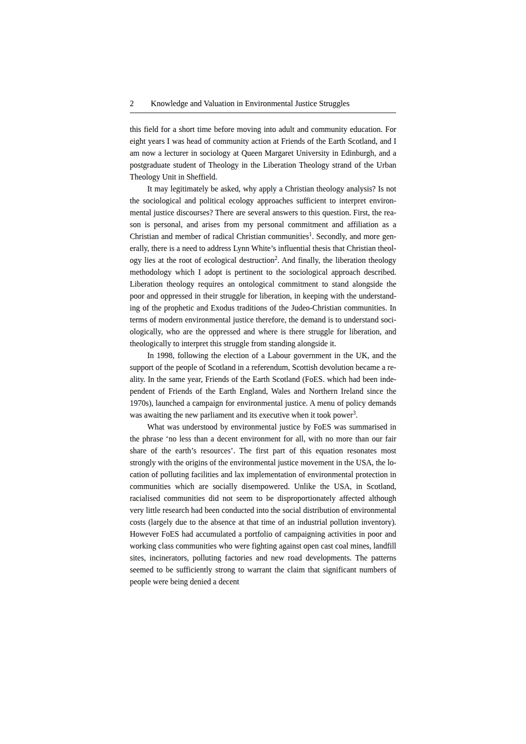2 Knowledge and Valuation in Environmental Justice Struggles
this field for a short time before moving into adult and community education. For eight years I was head of community action at Friends of the Earth Scotland, and I am now a lecturer in sociology at Queen Margaret University in Edinburgh, and a postgraduate student of Theology in the Liberation Theology strand of the Urban Theology Unit in Sheffield.
It may legitimately be asked, why apply a Christian theology analysis? Is not the sociological and political ecology approaches sufficient to interpret environmental justice discourses? There are several answers to this question. First, the reason is personal, and arises from my personal commitment and affiliation as a Christian and member of radical Christian communities1. Secondly, and more generally, there is a need to address Lynn White’s influential thesis that Christian theology lies at the root of ecological destruction2. And finally, the liberation theology methodology which I adopt is pertinent to the sociological approach described. Liberation theology requires an ontological commitment to stand alongside the poor and oppressed in their struggle for liberation, in keeping with the understanding of the prophetic and Exodus traditions of the Judeo-Christian communities. In terms of modern environmental justice therefore, the demand is to understand sociologically, who are the oppressed and where is there struggle for liberation, and theologically to interpret this struggle from standing alongside it.
In 1998, following the election of a Labour government in the UK, and the support of the people of Scotland in a referendum, Scottish devolution became a reality. In the same year, Friends of the Earth Scotland (FoES. which had been independent of Friends of the Earth England, Wales and Northern Ireland since the 1970s), launched a campaign for environmental justice. A menu of policy demands was awaiting the new parliament and its executive when it took power3.
What was understood by environmental justice by FoES was summarised in the phrase ‘no less than a decent environment for all, with no more than our fair share of the earth’s resources’. The first part of this equation resonates most strongly with the origins of the environmental justice movement in the USA, the location of polluting facilities and lax implementation of environmental protection in communities which are socially disempowered. Unlike the USA, in Scotland, racialised communities did not seem to be disproportionately affected although very little research had been conducted into the social distribution of environmental costs (largely due to the absence at that time of an industrial pollution inventory). However FoES had accumulated a portfolio of campaigning activities in poor and working class communities who were fighting against open cast coal mines, landfill sites, incinerators, polluting factories and new road developments. The patterns seemed to be sufficiently strong to warrant the claim that significant numbers of people were being denied a decent